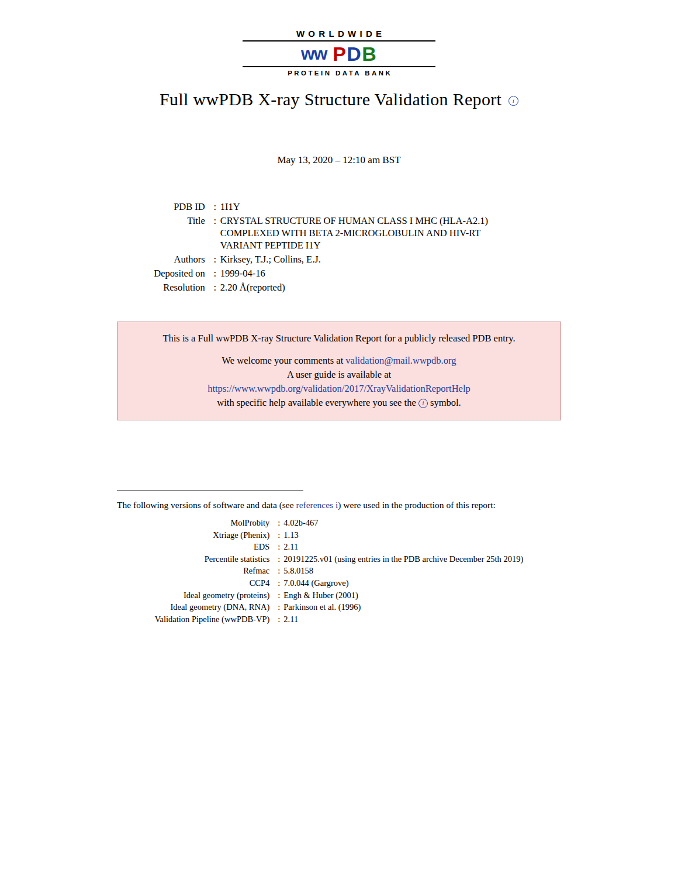WORLDWIDE
ww PDB
PROTEIN DATA BANK
Full wwPDB X-ray Structure Validation Report i
May 13, 2020 – 12:10 am BST
| PDB ID | : | 1I1Y |
| Title | : | CRYSTAL STRUCTURE OF HUMAN CLASS I MHC (HLA-A2.1) COMPLEXED WITH BETA 2-MICROGLOBULIN AND HIV-RT VARIANT PEPTIDE I1Y |
| Authors | : | Kirksey, T.J.; Collins, E.J. |
| Deposited on | : | 1999-04-16 |
| Resolution | : | 2.20 Å(reported) |
This is a Full wwPDB X-ray Structure Validation Report for a publicly released PDB entry.
We welcome your comments at validation@mail.wwpdb.org
A user guide is available at
https://www.wwpdb.org/validation/2017/XrayValidationReportHelp
with specific help available everywhere you see the i symbol.
The following versions of software and data (see references i) were used in the production of this report:
| MolProbity | : | 4.02b-467 |
| Xtriage (Phenix) | : | 1.13 |
| EDS | : | 2.11 |
| Percentile statistics | : | 20191225.v01 (using entries in the PDB archive December 25th 2019) |
| Refmac | : | 5.8.0158 |
| CCP4 | : | 7.0.044 (Gargrove) |
| Ideal geometry (proteins) | : | Engh & Huber (2001) |
| Ideal geometry (DNA, RNA) | : | Parkinson et al. (1996) |
| Validation Pipeline (wwPDB-VP) | : | 2.11 |